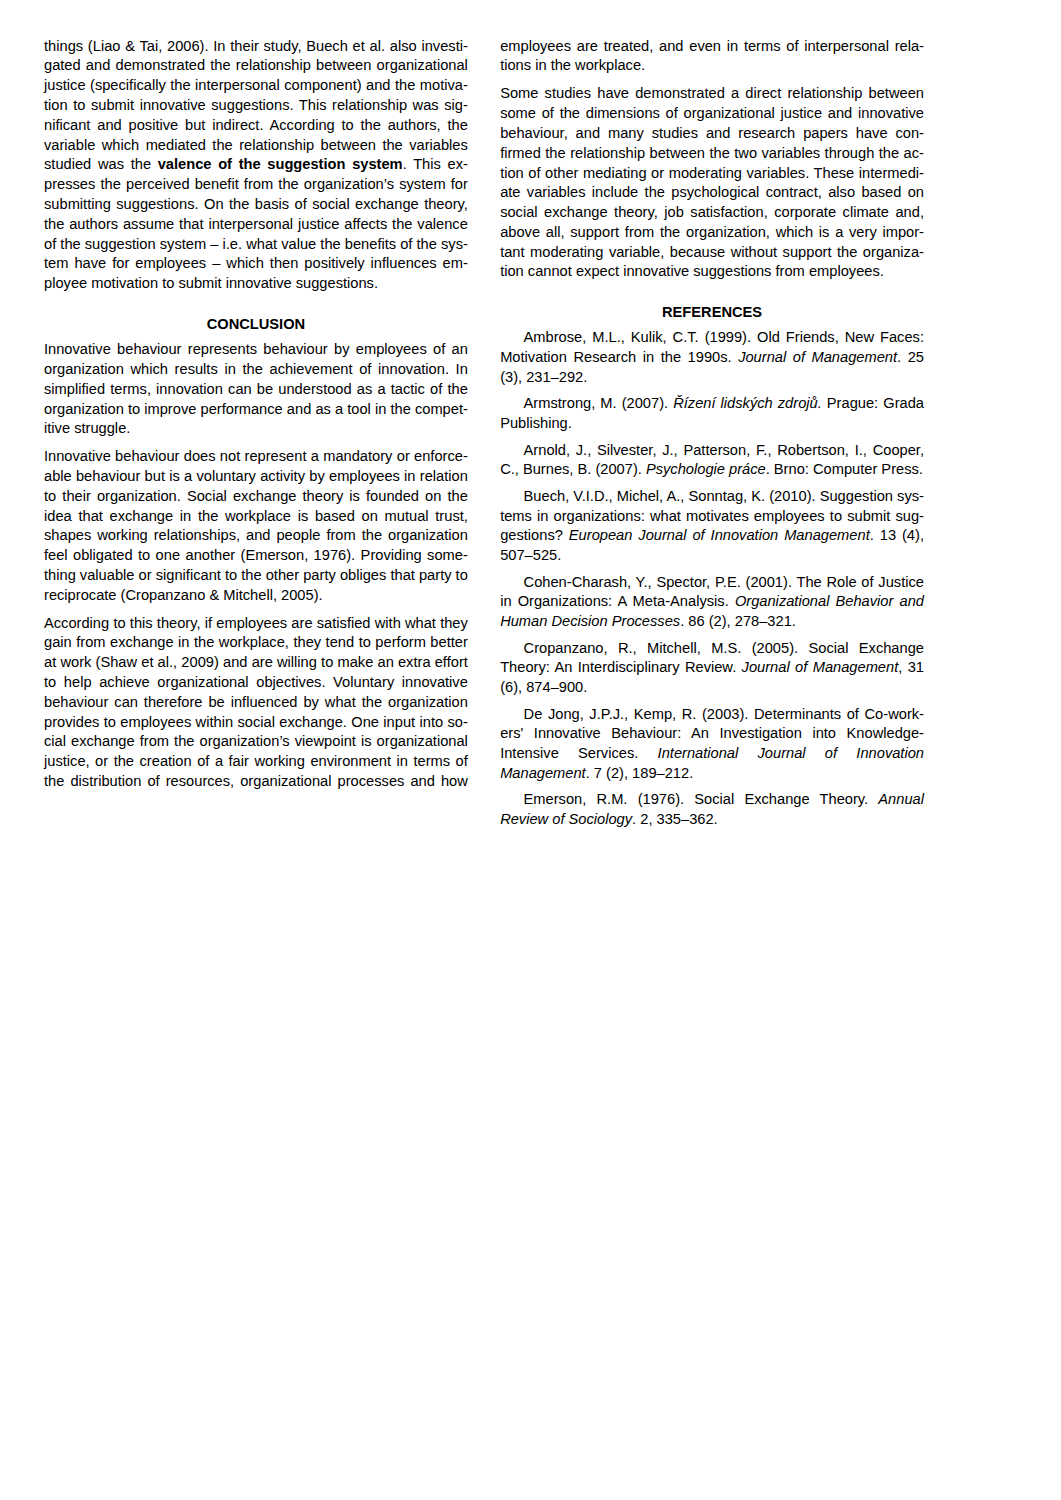things (Liao & Tai, 2006). In their study, Buech et al. also investigated and demonstrated the relationship between organizational justice (specifically the interpersonal component) and the motivation to submit innovative suggestions. This relationship was significant and positive but indirect. According to the authors, the variable which mediated the relationship between the variables studied was the valence of the suggestion system. This expresses the perceived benefit from the organization’s system for submitting suggestions. On the basis of social exchange theory, the authors assume that interpersonal justice affects the valence of the suggestion system – i.e. what value the benefits of the system have for employees – which then positively influences employee motivation to submit innovative suggestions.
Conclusion
Innovative behaviour represents behaviour by employees of an organization which results in the achievement of innovation. In simplified terms, innovation can be understood as a tactic of the organization to improve performance and as a tool in the competitive struggle.
Innovative behaviour does not represent a mandatory or enforceable behaviour but is a voluntary activity by employees in relation to their organization. Social exchange theory is founded on the idea that exchange in the workplace is based on mutual trust, shapes working relationships, and people from the organization feel obligated to one another (Emerson, 1976). Providing something valuable or significant to the other party obliges that party to reciprocate (Cropanzano & Mitchell, 2005).
According to this theory, if employees are satisfied with what they gain from exchange in the workplace, they tend to perform better at work (Shaw et al., 2009) and are willing to make an extra effort to help achieve organizational objectives. Voluntary innovative behaviour can therefore be influenced by what the organization provides to employees within social exchange. One input into social exchange from the organization’s viewpoint is organizational justice, or the creation of a fair working environment in terms of the distribution of resources, organizational processes and how employees are treated, and even in terms of interpersonal relations in the workplace.
Some studies have demonstrated a direct relationship between some of the dimensions of organizational justice and innovative behaviour, and many studies and research papers have confirmed the relationship between the two variables through the action of other mediating or moderating variables. These intermediate variables include the psychological contract, also based on social exchange theory, job satisfaction, corporate climate and, above all, support from the organization, which is a very important moderating variable, because without support the organization cannot expect innovative suggestions from employees.
References
Ambrose, M.L., Kulik, C.T. (1999). Old Friends, New Faces: Motivation Research in the 1990s. Journal of Management. 25 (3), 231–292.
Armstrong, M. (2007). Řízení lidských zdrojů. Prague: Grada Publishing.
Arnold, J., Silvester, J., Patterson, F., Robertson, I., Cooper, C., Burnes, B. (2007). Psychologie práce. Brno: Computer Press.
Buech, V.I.D., Michel, A., Sonntag, K. (2010). Suggestion systems in organizations: what motivates employees to submit suggestions? European Journal of Innovation Management. 13 (4), 507–525.
Cohen-Charash, Y., Spector, P.E. (2001). The Role of Justice in Organizations: A Meta-Analysis. Organizational Behavior and Human Decision Processes. 86 (2), 278–321.
Cropanzano, R., Mitchell, M.S. (2005). Social Exchange Theory: An Interdisciplinary Review. Journal of Management, 31 (6), 874–900.
De Jong, J.P.J., Kemp, R. (2003). Determinants of Co-workers' Innovative Behaviour: An Investigation into Knowledge-Intensive Services. International Journal of Innovation Management. 7 (2), 189–212.
Emerson, R.M. (1976). Social Exchange Theory. Annual Review of Sociology. 2, 335–362.